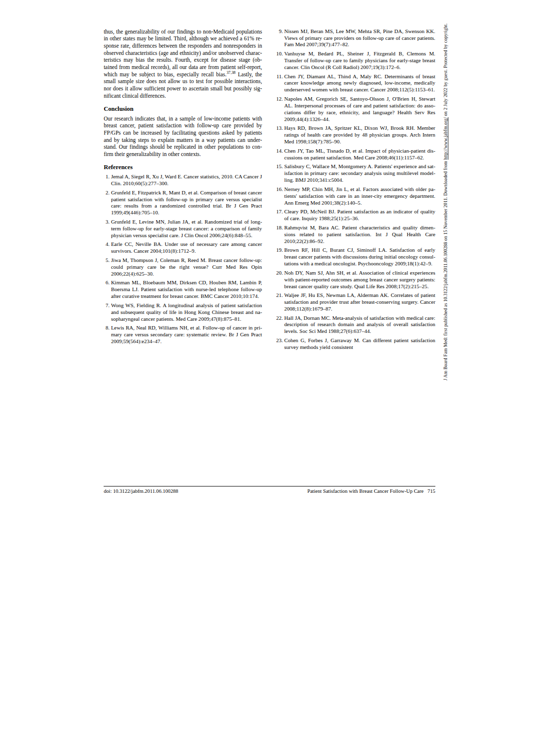J Am Board Fam Med: first published as 10.3122/jabfm.2011.06.100288 on 15 November 2011. Downloaded from http://www.jabfm.org/ on 2 July 2022 by guest. Protected by copyright.
thus, the generalizability of our findings to non-Medicaid populations in other states may be limited. Third, although we achieved a 61% response rate, differences between the responders and nonresponders in observed characteristics (age and ethnicity) and/or unobserved characteristics may bias the results. Fourth, except for disease stage (obtained from medical records), all our data are from patient self-report, which may be subject to bias, especially recall bias.37,38 Lastly, the small sample size does not allow us to test for possible interactions, nor does it allow sufficient power to ascertain small but possibly significant clinical differences.
Conclusion
Our research indicates that, in a sample of low-income patients with breast cancer, patient satisfaction with follow-up care provided by FP/GPs can be increased by facilitating questions asked by patients and by taking steps to explain matters in a way patients can understand. Our findings should be replicated in other populations to confirm their generalizability in other contexts.
References
Jemal A, Siegel R, Xu J, Ward E. Cancer statistics, 2010. CA Cancer J Clin. 2010;60(5):277–300.
Grunfeld E, Fitzpatrick R, Mant D, et al. Comparison of breast cancer patient satisfaction with follow-up in primary care versus specialist care: results from a randomized controlled trial. Br J Gen Pract 1999;49(446):705–10.
Grunfeld E, Levine MN, Julian JA, et al. Randomized trial of long-term follow-up for early-stage breast cancer: a comparison of family physician versus specialist care. J Clin Oncol 2006;24(6):848–55.
Earle CC, Neville BA. Under use of necessary care among cancer survivors. Cancer 2004;101(8):1712–9.
Jiwa M, Thompson J, Coleman R, Reed M. Breast cancer follow-up: could primary care be the right venue? Curr Med Res Opin 2006;22(4):625–30.
Kimman ML, Bloebaum MM, Dirksen CD, Houben RM, Lambin P, Boersma LJ. Patient satisfaction with nurse-led telephone follow-up after curative treatment for breast cancer. BMC Cancer 2010;10:174.
Wong WS, Fielding R. A longitudinal analysis of patient satisfaction and subsequent quality of life in Hong Kong Chinese breast and nasopharyngeal cancer patients. Med Care 2009;47(8):875–81.
Lewis RA, Neal RD, Williams NH, et al. Follow-up of cancer in primary care versus secondary care: systematic review. Br J Gen Pract 2009;59(564):e234–47.
Nissen MJ, Beran MS, Lee MW, Mehta SR, Pine DA, Swenson KK. Views of primary care providers on follow-up care of cancer patients. Fam Med 2007;39(7):477–82.
Vanhuyse M, Bedard PL, Sheiner J, Fitzgerald B, Clemons M. Transfer of follow-up care to family physicians for early-stage breast cancer. Clin Oncol (R Coll Radiol) 2007;19(3):172–6.
Chen JY, Diamant AL, Thind A, Maly RC. Determinants of breast cancer knowledge among newly diagnosed, low-income, medically underserved women with breast cancer. Cancer 2008;112(5):1153–61.
Napoles AM, Gregorich SE, Santoyo-Olsson J, O'Brien H, Stewart AL. Interpersonal processes of care and patient satisfaction: do associations differ by race, ethnicity, and language? Health Serv Res 2009;44(4):1326–44.
Hays RD, Brown JA, Spritzer KL, Dixon WJ, Brook RH. Member ratings of health care provided by 48 physician groups. Arch Intern Med 1998;158(7):785–90.
Chen JY, Tao ML, Tisnado D, et al. Impact of physician-patient discussions on patient satisfaction. Med Care 2008;46(11):1157–62.
Salisbury C, Wallace M, Montgomery A. Patients' experience and satisfaction in primary care: secondary analysis using multilevel modelling. BMJ 2010;341:c5004.
Nerney MP, Chin MH, Jin L, et al. Factors associated with older patients' satisfaction with care in an inner-city emergency department. Ann Emerg Med 2001;38(2):140–5.
Cleary PD, McNeil BJ. Patient satisfaction as an indicator of quality of care. Inquiry 1988;25(1):25–36.
Rahmqvist M, Bara AC. Patient characteristics and quality dimensions related to patient satisfaction. Int J Qual Health Care 2010;22(2):86–92.
Brown RF, Hill C, Burant CJ, Siminoff LA. Satisfaction of early breast cancer patients with discussions during initial oncology consultations with a medical oncologist. Psychooncology 2009;18(1):42–9.
Noh DY, Nam SJ, Ahn SH, et al. Association of clinical experiences with patient-reported outcomes among breast cancer surgery patients: breast cancer quality care study. Qual Life Res 2008;17(2):215–25.
Waljee JF, Hu ES, Newman LA, Alderman AK. Correlates of patient satisfaction and provider trust after breast-conserving surgery. Cancer 2008;112(8):1679–87.
Hall JA, Dornan MC. Meta-analysis of satisfaction with medical care: description of research domain and analysis of overall satisfaction levels. Soc Sci Med 1988;27(6):637–44.
Cohen G, Forbes J, Garraway M. Can different patient satisfaction survey methods yield consistent
doi: 10.3122/jabfm.2011.06.100288
Patient Satisfaction with Breast Cancer Follow-Up Care 715